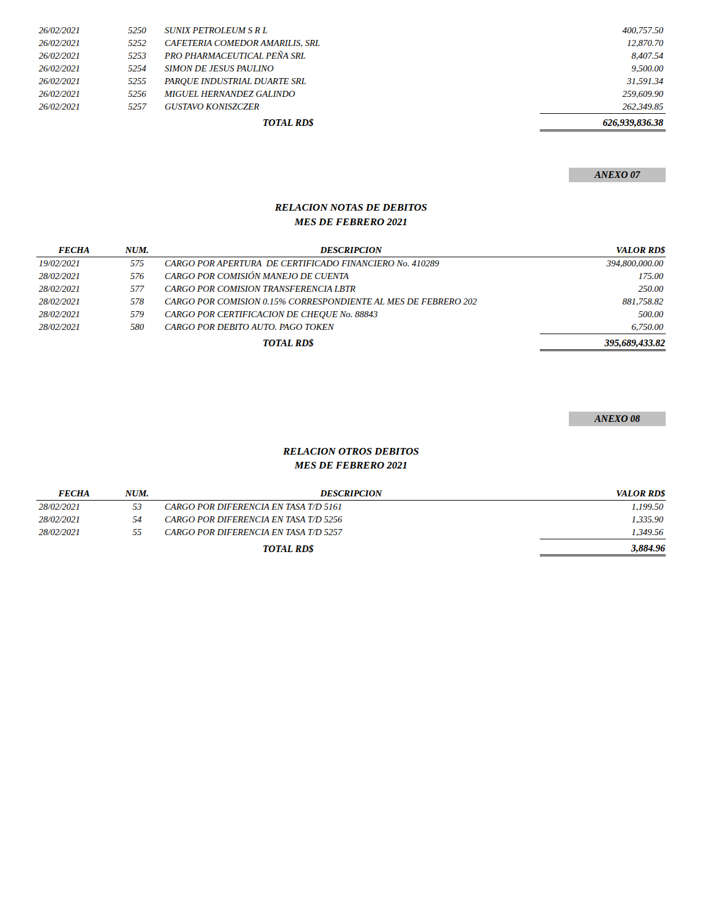| 26/02/2021 | 5250 | SUNIX PETROLEUM S R L | 400,757.50 |
| 26/02/2021 | 5252 | CAFETERIA COMEDOR AMARILIS, SRL | 12,870.70 |
| 26/02/2021 | 5253 | PRO PHARMACEUTICAL PEÑA SRL | 8,407.54 |
| 26/02/2021 | 5254 | SIMON DE JESUS PAULINO | 9,500.00 |
| 26/02/2021 | 5255 | PARQUE INDUSTRIAL DUARTE SRL | 31,591.34 |
| 26/02/2021 | 5256 | MIGUEL HERNANDEZ GALINDO | 259,609.90 |
| 26/02/2021 | 5257 | GUSTAVO KONISZCZER | 262,349.85 |
| TOTAL RD$ | 626,939,836.38 |
ANEXO 07
RELACION NOTAS DE DEBITOS
MES DE FEBRERO 2021
| FECHA | NUM. | DESCRIPCION | VALOR RD$ |
| 19/02/2021 | 575 | CARGO POR APERTURA DE CERTIFICADO FINANCIERO No. 410289 | 394,800,000.00 |
| 28/02/2021 | 576 | CARGO POR COMISIÓN MANEJO DE CUENTA | 175.00 |
| 28/02/2021 | 577 | CARGO POR COMISION TRANSFERENCIA LBTR | 250.00 |
| 28/02/2021 | 578 | CARGO POR COMISION 0.15% CORRESPONDIENTE AL MES DE FEBRERO 202 | 881,758.82 |
| 28/02/2021 | 579 | CARGO POR CERTIFICACION DE CHEQUE No. 88843 | 500.00 |
| 28/02/2021 | 580 | CARGO POR DEBITO AUTO. PAGO TOKEN | 6,750.00 |
| TOTAL RD$ | 395,689,433.82 |
ANEXO 08
RELACION OTROS DEBITOS
MES DE FEBRERO 2021
| FECHA | NUM. | DESCRIPCION | VALOR RD$ |
| 28/02/2021 | 53 | CARGO POR DIFERENCIA EN TASA T/D 5161 | 1,199.50 |
| 28/02/2021 | 54 | CARGO POR DIFERENCIA EN TASA T/D 5256 | 1,335.90 |
| 28/02/2021 | 55 | CARGO POR DIFERENCIA EN TASA T/D 5257 | 1,349.56 |
| TOTAL RD$ | 3,884.96 |